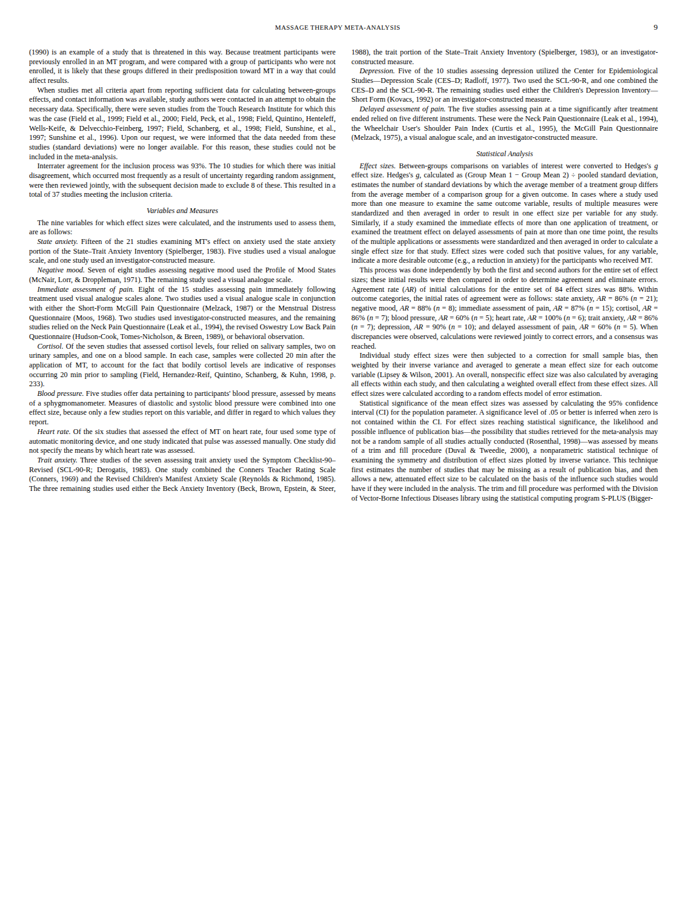Massage Therapy Meta-Analysis 9
(1990) is an example of a study that is threatened in this way. Because treatment participants were previously enrolled in an MT program, and were compared with a group of participants who were not enrolled, it is likely that these groups differed in their predisposition toward MT in a way that could affect results.
When studies met all criteria apart from reporting sufficient data for calculating between-groups effects, and contact information was available, study authors were contacted in an attempt to obtain the necessary data. Specifically, there were seven studies from the Touch Research Institute for which this was the case (Field et al., 1999; Field et al., 2000; Field, Peck, et al., 1998; Field, Quintino, Henteleff, Wells-Keife, & Delvecchio-Feinberg, 1997; Field, Schanberg, et al., 1998; Field, Sunshine, et al., 1997; Sunshine et al., 1996). Upon our request, we were informed that the data needed from these studies (standard deviations) were no longer available. For this reason, these studies could not be included in the meta-analysis.
Interrater agreement for the inclusion process was 93%. The 10 studies for which there was initial disagreement, which occurred most frequently as a result of uncertainty regarding random assignment, were then reviewed jointly, with the subsequent decision made to exclude 8 of these. This resulted in a total of 37 studies meeting the inclusion criteria.
Variables and Measures
The nine variables for which effect sizes were calculated, and the instruments used to assess them, are as follows:
State anxiety. Fifteen of the 21 studies examining MT's effect on anxiety used the state anxiety portion of the State–Trait Anxiety Inventory (Spielberger, 1983). Five studies used a visual analogue scale, and one study used an investigator-constructed measure.
Negative mood. Seven of eight studies assessing negative mood used the Profile of Mood States (McNair, Lorr, & Droppleman, 1971). The remaining study used a visual analogue scale.
Immediate assessment of pain. Eight of the 15 studies assessing pain immediately following treatment used visual analogue scales alone. Two studies used a visual analogue scale in conjunction with either the Short-Form McGill Pain Questionnaire (Melzack, 1987) or the Menstrual Distress Questionnaire (Moos, 1968). Two studies used investigator-constructed measures, and the remaining studies relied on the Neck Pain Questionnaire (Leak et al., 1994), the revised Oswestry Low Back Pain Questionnaire (Hudson-Cook, Tomes-Nicholson, & Breen, 1989), or behavioral observation.
Cortisol. Of the seven studies that assessed cortisol levels, four relied on salivary samples, two on urinary samples, and one on a blood sample. In each case, samples were collected 20 min after the application of MT, to account for the fact that bodily cortisol levels are indicative of responses occurring 20 min prior to sampling (Field, Hernandez-Reif, Quintino, Schanberg, & Kuhn, 1998, p. 233).
Blood pressure. Five studies offer data pertaining to participants' blood pressure, assessed by means of a sphygmomanometer. Measures of diastolic and systolic blood pressure were combined into one effect size, because only a few studies report on this variable, and differ in regard to which values they report.
Heart rate. Of the six studies that assessed the effect of MT on heart rate, four used some type of automatic monitoring device, and one study indicated that pulse was assessed manually. One study did not specify the means by which heart rate was assessed.
Trait anxiety. Three studies of the seven assessing trait anxiety used the Symptom Checklist-90–Revised (SCL-90-R; Derogatis, 1983). One study combined the Conners Teacher Rating Scale (Conners, 1969) and the Revised Children's Manifest Anxiety Scale (Reynolds & Richmond, 1985). The three remaining studies used either the Beck Anxiety Inventory (Beck, Brown, Epstein, & Steer, 1988), the trait portion of the State–Trait Anxiety Inventory (Spielberger, 1983), or an investigator-constructed measure.
Depression. Five of the 10 studies assessing depression utilized the Center for Epidemiological Studies—Depression Scale (CES–D; Radloff, 1977). Two used the SCL-90-R, and one combined the CES–D and the SCL-90-R. The remaining studies used either the Children's Depression Inventory—Short Form (Kovacs, 1992) or an investigator-constructed measure.
Delayed assessment of pain. The five studies assessing pain at a time significantly after treatment ended relied on five different instruments. These were the Neck Pain Questionnaire (Leak et al., 1994), the Wheelchair User's Shoulder Pain Index (Curtis et al., 1995), the McGill Pain Questionnaire (Melzack, 1975), a visual analogue scale, and an investigator-constructed measure.
Statistical Analysis
Effect sizes. Between-groups comparisons on variables of interest were converted to Hedges's g effect size. Hedges's g, calculated as (Group Mean 1 − Group Mean 2) ÷ pooled standard deviation, estimates the number of standard deviations by which the average member of a treatment group differs from the average member of a comparison group for a given outcome. In cases where a study used more than one measure to examine the same outcome variable, results of multiple measures were standardized and then averaged in order to result in one effect size per variable for any study. Similarly, if a study examined the immediate effects of more than one application of treatment, or examined the treatment effect on delayed assessments of pain at more than one time point, the results of the multiple applications or assessments were standardized and then averaged in order to calculate a single effect size for that study. Effect sizes were coded such that positive values, for any variable, indicate a more desirable outcome (e.g., a reduction in anxiety) for the participants who received MT.
This process was done independently by both the first and second authors for the entire set of effect sizes; these initial results were then compared in order to determine agreement and eliminate errors. Agreement rate (AR) of initial calculations for the entire set of 84 effect sizes was 88%. Within outcome categories, the initial rates of agreement were as follows: state anxiety, AR = 86% (n = 21); negative mood, AR = 88% (n = 8); immediate assessment of pain, AR = 87% (n = 15); cortisol, AR = 86% (n = 7); blood pressure, AR = 60% (n = 5); heart rate, AR = 100% (n = 6); trait anxiety, AR = 86% (n = 7); depression, AR = 90% (n = 10); and delayed assessment of pain, AR = 60% (n = 5). When discrepancies were observed, calculations were reviewed jointly to correct errors, and a consensus was reached.
Individual study effect sizes were then subjected to a correction for small sample bias, then weighted by their inverse variance and averaged to generate a mean effect size for each outcome variable (Lipsey & Wilson, 2001). An overall, nonspecific effect size was also calculated by averaging all effects within each study, and then calculating a weighted overall effect from these effect sizes. All effect sizes were calculated according to a random effects model of error estimation.
Statistical significance of the mean effect sizes was assessed by calculating the 95% confidence interval (CI) for the population parameter. A significance level of .05 or better is inferred when zero is not contained within the CI. For effect sizes reaching statistical significance, the likelihood and possible influence of publication bias—the possibility that studies retrieved for the meta-analysis may not be a random sample of all studies actually conducted (Rosenthal, 1998)—was assessed by means of a trim and fill procedure (Duval & Tweedie, 2000), a nonparametric statistical technique of examining the symmetry and distribution of effect sizes plotted by inverse variance. This technique first estimates the number of studies that may be missing as a result of publication bias, and then allows a new, attenuated effect size to be calculated on the basis of the influence such studies would have if they were included in the analysis. The trim and fill procedure was performed with the Division of Vector-Borne Infectious Diseases library using the statistical computing program S-PLUS (Bigger-